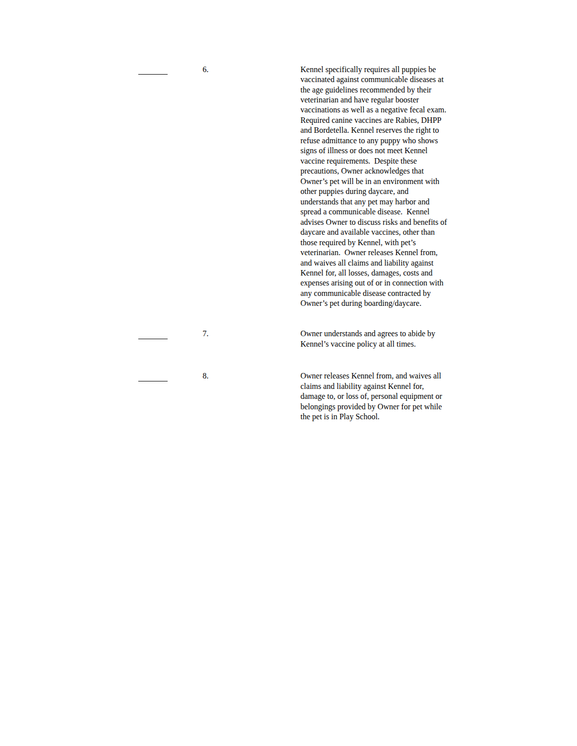| | 6. | Kennel specifically requires all puppies be vaccinated against communicable diseases at the age guidelines recommended by their veterinarian and have regular booster vaccinations as well as a negative fecal exam. Required canine vaccines are Rabies, DHPP and Bordetella. Kennel reserves the right to refuse admittance to any puppy who shows signs of illness or does not meet Kennel vaccine requirements. Despite these precautions, Owner acknowledges that Owner’s pet will be in an environment with other puppies during daycare, and understands that any pet may harbor and spread a communicable disease. Kennel advises Owner to discuss risks and benefits of daycare and available vaccines, other than those required by Kennel, with pet’s veterinarian. Owner releases Kennel from, and waives all claims and liability against Kennel for, all losses, damages, costs and expenses arising out of or in connection with any communicable disease contracted by Owner’s pet during boarding/daycare. |
| | 7. | Owner understands and agrees to abide by Kennel’s vaccine policy at all times. |
| | 8. | Owner releases Kennel from, and waives all claims and liability against Kennel for, damage to, or loss of, personal equipment or belongings provided by Owner for pet while the pet is in Play School. |